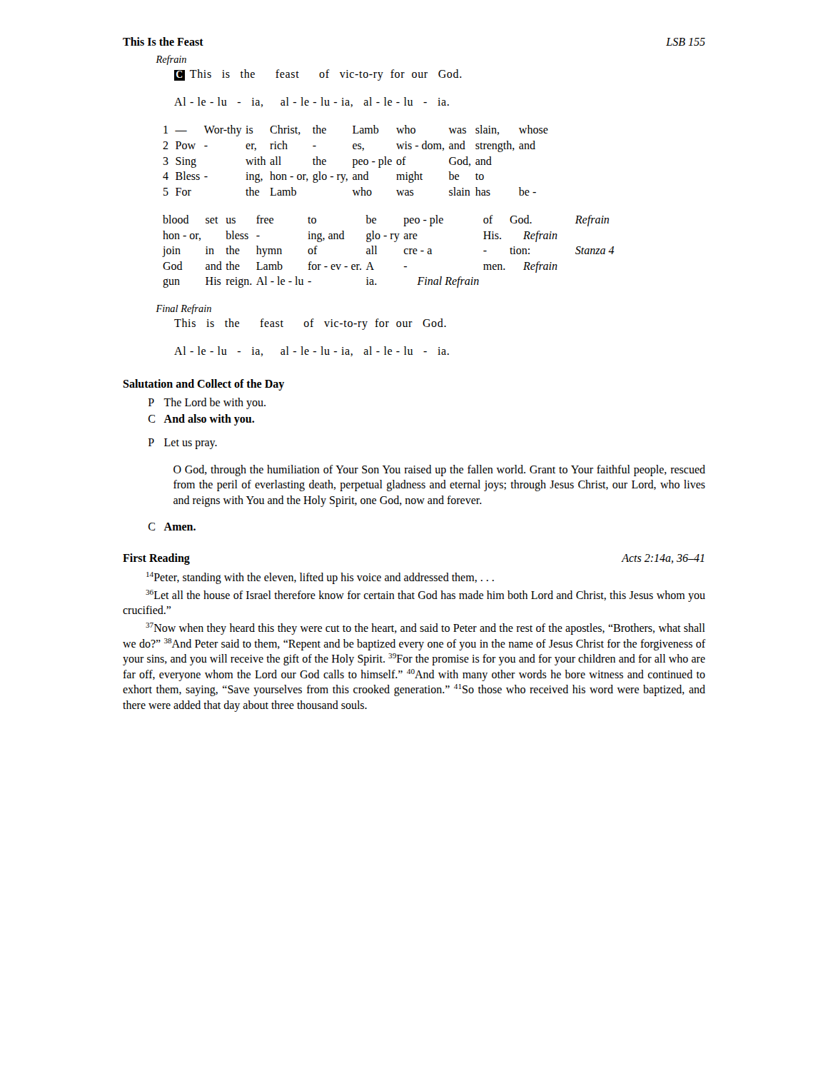This Is the Feast LSB 155
Refrain
CThis is the feast of vic-to-ry for our God.
Al - le - lu - ia, al - le - lu - ia, al - le - lu - ia.
| 1 | — | Wor-thy | is | Christ, | the | Lamb | who | was | slain, | whose |
| 2 | Pow | - | er, | rich | - | es, | wis - dom, | and | strength, | and |
| 3 | Sing | | with | all | the | peo - ple | of | God, | and |
| 4 | Bless | - | ing, | hon - or, | glo - ry, | and | might | be | to |
| 5 | For | | the | Lamb | | who | was | slain | has | be - |
| blood | set | us | free | to | be | peo - ple | of | God. | Refrain |
| hon - or, | | bless | - | ing, and | glo - ry | are | His. | Refrain |
| join | in | the | hymn | of | all | cre - a | - | tion: | Stanza 4 |
| God | and | the | Lamb | for - ev - er. | A | - | men. | Refrain |
| gun | His | reign. | Al - le - lu | - | ia. | Final Refrain |
Final Refrain
This is the feast of vic-to-ry for our God.
Al - le - lu - ia, al - le - lu - ia, al - le - lu - ia.
Salutation and Collect of the Day
PThe Lord be with you.
CAnd also with you.
PLet us pray.
O God, through the humiliation of Your Son You raised up the fallen world. Grant to Your faithful people, rescued from the peril of everlasting death, perpetual gladness and eternal joys; through Jesus Christ, our Lord, who lives and reigns with You and the Holy Spirit, one God, now and forever.
CAmen.
First Reading Acts 2:14a, 36–41
14Peter, standing with the eleven, lifted up his voice and addressed them, . . .
36Let all the house of Israel therefore know for certain that God has made him both Lord and Christ, this Jesus whom you crucified.”
37Now when they heard this they were cut to the heart, and said to Peter and the rest of the apostles, “Brothers, what shall we do?” 38And Peter said to them, “Repent and be baptized every one of you in the name of Jesus Christ for the forgiveness of your sins, and you will receive the gift of the Holy Spirit. 39For the promise is for you and for your children and for all who are far off, everyone whom the Lord our God calls to himself.” 40And with many other words he bore witness and continued to exhort them, saying, “Save yourselves from this crooked generation.” 41So those who received his word were baptized, and there were added that day about three thousand souls.